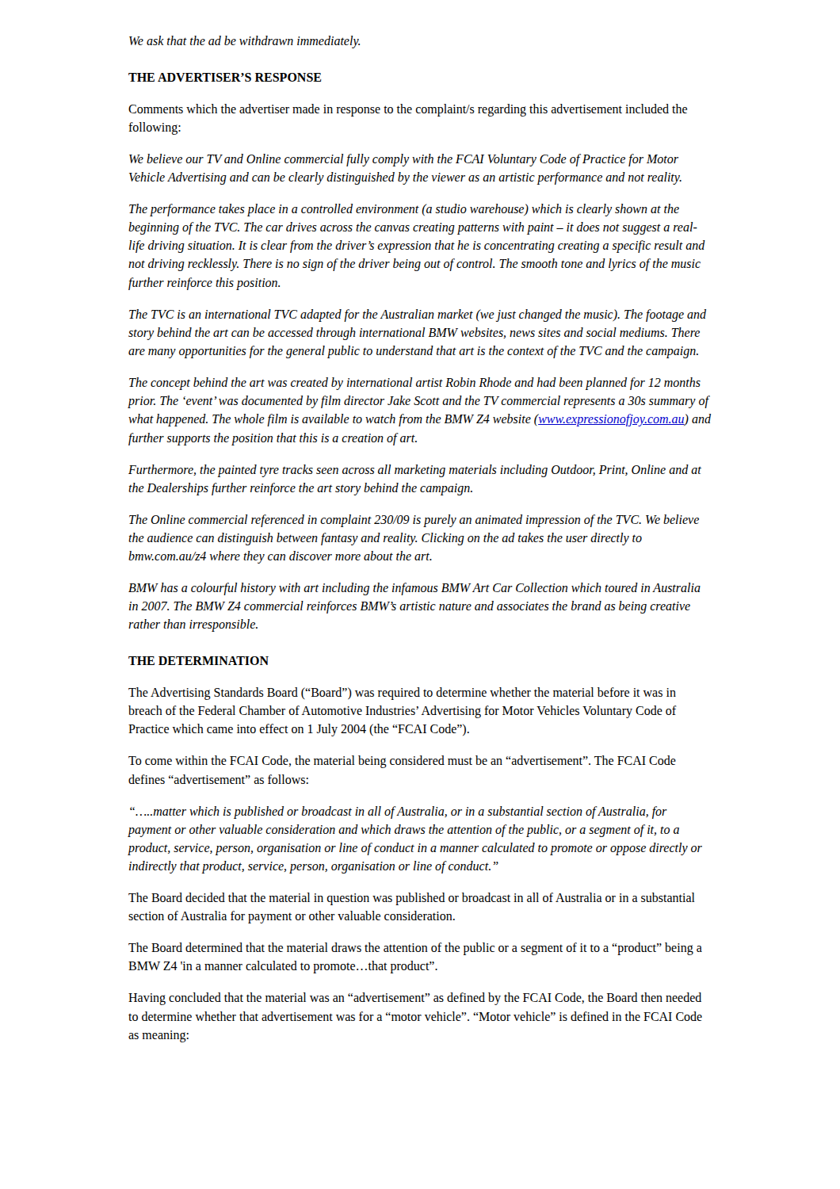We ask that the ad be withdrawn immediately.
The Advertiser’s Response
Comments which the advertiser made in response to the complaint/s regarding this advertisement included the following:
We believe our TV and Online commercial fully comply with the FCAI Voluntary Code of Practice for Motor Vehicle Advertising and can be clearly distinguished by the viewer as an artistic performance and not reality.
The performance takes place in a controlled environment (a studio warehouse) which is clearly shown at the beginning of the TVC. The car drives across the canvas creating patterns with paint – it does not suggest a real-life driving situation. It is clear from the driver’s expression that he is concentrating creating a specific result and not driving recklessly. There is no sign of the driver being out of control. The smooth tone and lyrics of the music further reinforce this position.
The TVC is an international TVC adapted for the Australian market (we just changed the music). The footage and story behind the art can be accessed through international BMW websites, news sites and social mediums. There are many opportunities for the general public to understand that art is the context of the TVC and the campaign.
The concept behind the art was created by international artist Robin Rhode and had been planned for 12 months prior. The ‘event’ was documented by film director Jake Scott and the TV commercial represents a 30s summary of what happened. The whole film is available to watch from the BMW Z4 website (www.expressionofjoy.com.au) and further supports the position that this is a creation of art.
Furthermore, the painted tyre tracks seen across all marketing materials including Outdoor, Print, Online and at the Dealerships further reinforce the art story behind the campaign.
The Online commercial referenced in complaint 230/09 is purely an animated impression of the TVC. We believe the audience can distinguish between fantasy and reality. Clicking on the ad takes the user directly to bmw.com.au/z4 where they can discover more about the art.
BMW has a colourful history with art including the infamous BMW Art Car Collection which toured in Australia in 2007. The BMW Z4 commercial reinforces BMW’s artistic nature and associates the brand as being creative rather than irresponsible.
The Determination
The Advertising Standards Board (“Board”) was required to determine whether the material before it was in breach of the Federal Chamber of Automotive Industries’ Advertising for Motor Vehicles Voluntary Code of Practice which came into effect on 1 July 2004 (the “FCAI Code”).
To come within the FCAI Code, the material being considered must be an “advertisement”. The FCAI Code defines “advertisement” as follows:
“…..matter which is published or broadcast in all of Australia, or in a substantial section of Australia, for payment or other valuable consideration and which draws the attention of the public, or a segment of it, to a product, service, person, organisation or line of conduct in a manner calculated to promote or oppose directly or indirectly that product, service, person, organisation or line of conduct.”
The Board decided that the material in question was published or broadcast in all of Australia or in a substantial section of Australia for payment or other valuable consideration.
The Board determined that the material draws the attention of the public or a segment of it to a “product” being a BMW Z4 'in a manner calculated to promote…that product”.
Having concluded that the material was an “advertisement” as defined by the FCAI Code, the Board then needed to determine whether that advertisement was for a “motor vehicle”. “Motor vehicle” is defined in the FCAI Code as meaning: